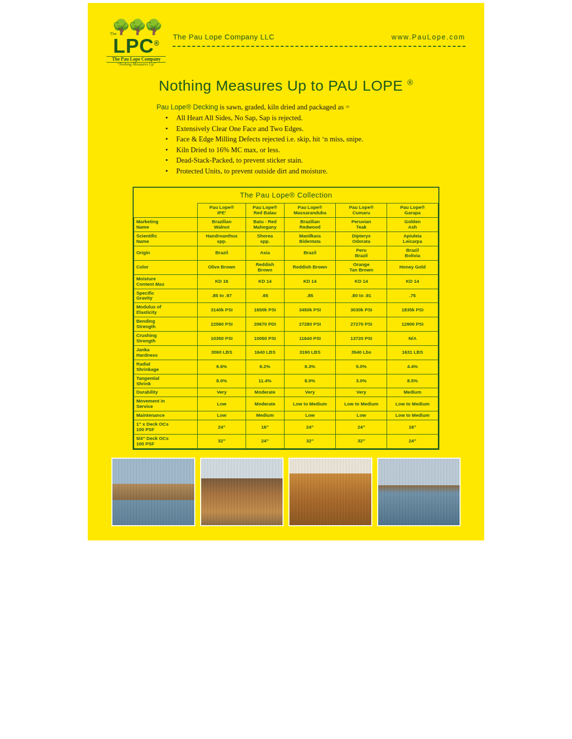🌳🌳🌳 The LPC® The Pau Lope Company “Nothing Measures Up”
The Pau Lope Company LLC www.PauLope.com
Nothing Measures Up to PAU LOPE ®
Pau Lope® Decking is sawn, graded, kiln dried and packaged as =
All Heart All Sides, No Sap, Sap is rejected.
Extensively Clear One Face and Two Edges.
Face & Edge Milling Defects rejected i.e. skip, hit ‘n miss, snipe.
Kiln Dried to 16% MC max, or less.
Dead-Stack-Packed, to prevent sticker stain.
Protected Units, to prevent outside dirt and moisture.
The Pau Lope® Collection
| | Pau Lope® IPE’ | Pau Lope® Red Balau | Pau Lope® Massaranduba | Pau Lope® Cumaru | Pau Lope® Garapa |
| --- | --- | --- | --- | --- | --- |
| Marketing Name | Brazilian Walnut | Batu - Red Mahogany | Brazilian Redwood | Peruvian Teak | Golden Ash |
| Scientific Name | Handroanthus spp. | Shorea spp. | Manilkara Bidentata | Dipteryx Odorata | Apiuleia Leicarpa |
| Origin | Brazil | Asia | Brazil | Peru Brazil | Brazil Bolivia |
| Color | Olive Brown | Reddish Brown | Reddish Brown | Orange Tan Brown | Honey Gold |
| Moisture Content Max | KD 16 | KD 14 | KD 14 | KD 14 | KD 14 |
| Specific Gravity | .85 to .97 | .65 | .85 | .80 to .91 | .75 |
| Modulus of Elasticity | 3140k PSI | 1650k PSI | 3450k PSI | 3030k PSI | 1835k PSI |
| Bending Strength | 22560 PSI | 20670 PDI | 27280 PSI | 27270 PSI | 12900 PSI |
| Crushing Strength | 10350 PSI | 10050 PSI | 11640 PSI | 13720 PSI | N/A |
| Janka Hardness | 3060 LBS | 1640 LBS | 3190 LBS | 3540 Lbs | 1631 LBS |
| Radial Shrinkage | 6.6% | 6.2% | 6.3% | 5.0% | 4.4% |
| Tangential Shrink | 8.0% | 11.4% | 8.0% | 3.0% | 8.5% |
| Durability | Very | Moderate | Very | Very | Medium |
| Movement in Service | Low | Moderate | Low to Medium | Low to Medium | Low to Medium |
| Maintenance | Low | Medium | Low | Low | Low to Medium |
| 1” x Deck OCs 100 PSF | 24” | 16” | 24” | 24” | 16” |
| 5/4” Deck OCs 100 PSF | 32” | 24” | 32” | 32” | 24” |